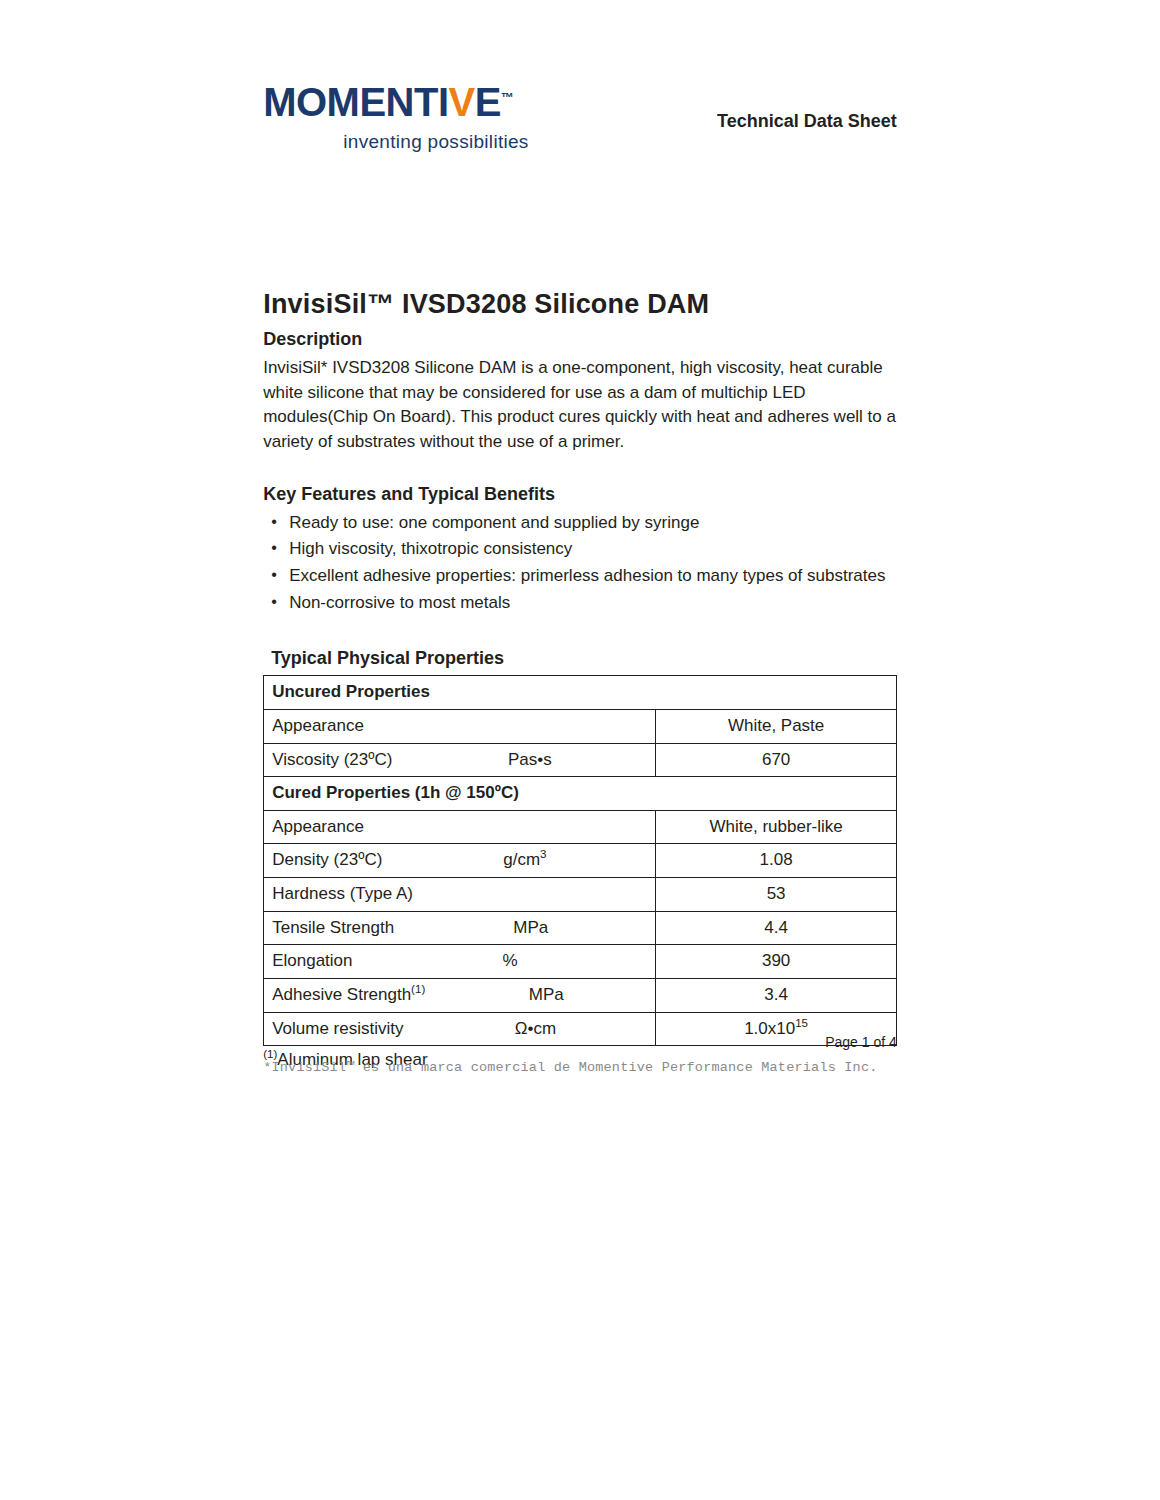MOMENTIVE™
inventing possibilities
Technical Data Sheet
InvisiSil™ IVSD3208 Silicone DAM
Description
InvisiSil* IVSD3208 Silicone DAM is a one-component, high viscosity, heat curable white silicone that may be considered for use as a dam of multichip LED modules(Chip On Board). This product cures quickly with heat and adheres well to a variety of substrates without the use of a primer.
Key Features and Typical Benefits
Ready to use: one component and supplied by syringe
High viscosity, thixotropic consistency
Excellent adhesive properties: primerless adhesion to many types of substrates
Non-corrosive to most metals
Typical Physical Properties
| Uncured Properties |
| Appearance | White, Paste |
| Viscosity (23ºC) Pas•s | 670 |
| Cured Properties (1h @ 150ºC) |
| Appearance | White, rubber-like |
| Density (23ºC) g/cm 3 | 1.08 |
| Hardness (Type A) | 53 |
| Tensile Strength MPa | 4.4 |
| Elongation % | 390 |
| Adhesive Strength (1) MPa | 3.4 |
| Volume resistivity Ω•cm | 1.0x10 15 |
(1)Aluminum lap shear
Page 1 of 4
*InvisiSil™ es una marca comercial de Momentive Performance Materials Inc.